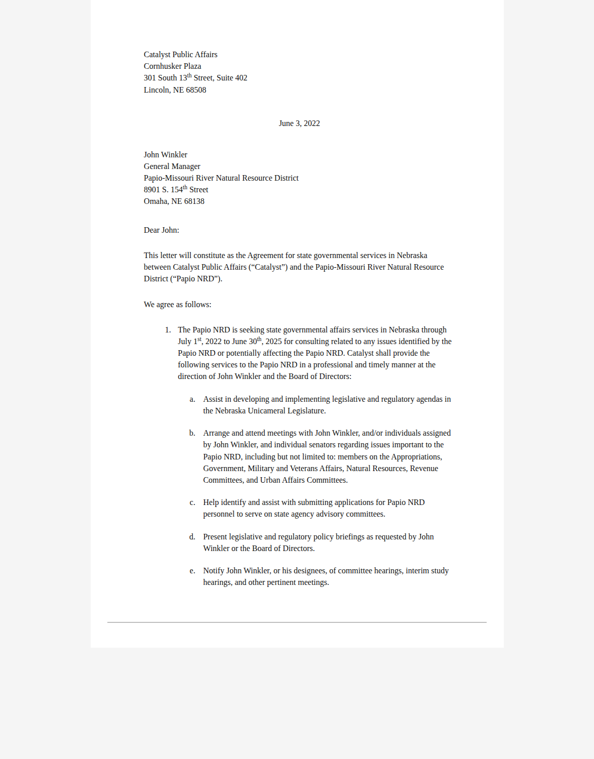Catalyst Public Affairs Cornhusker Plaza 301 South 13th Street, Suite 402 Lincoln, NE 68508
June 3, 2022
John Winkler General Manager Papio-Missouri River Natural Resource District 8901 S. 154th Street Omaha, NE 68138
Dear John:
This letter will constitute as the Agreement for state governmental services in Nebraska between Catalyst Public Affairs (“Catalyst”) and the Papio-Missouri River Natural Resource District (“Papio NRD”).
We agree as follows:
The Papio NRD is seeking state governmental affairs services in Nebraska through July 1st, 2022 to June 30th, 2025 for consulting related to any issues identified by the Papio NRD or potentially affecting the Papio NRD. Catalyst shall provide the following services to the Papio NRD in a professional and timely manner at the direction of John Winkler and the Board of Directors:
Assist in developing and implementing legislative and regulatory agendas in the Nebraska Unicameral Legislature.
Arrange and attend meetings with John Winkler, and/or individuals assigned by John Winkler, and individual senators regarding issues important to the Papio NRD, including but not limited to: members on the Appropriations, Government, Military and Veterans Affairs, Natural Resources, Revenue Committees, and Urban Affairs Committees.
Help identify and assist with submitting applications for Papio NRD personnel to serve on state agency advisory committees.
Present legislative and regulatory policy briefings as requested by John Winkler or the Board of Directors.
Notify John Winkler, or his designees, of committee hearings, interim study hearings, and other pertinent meetings.